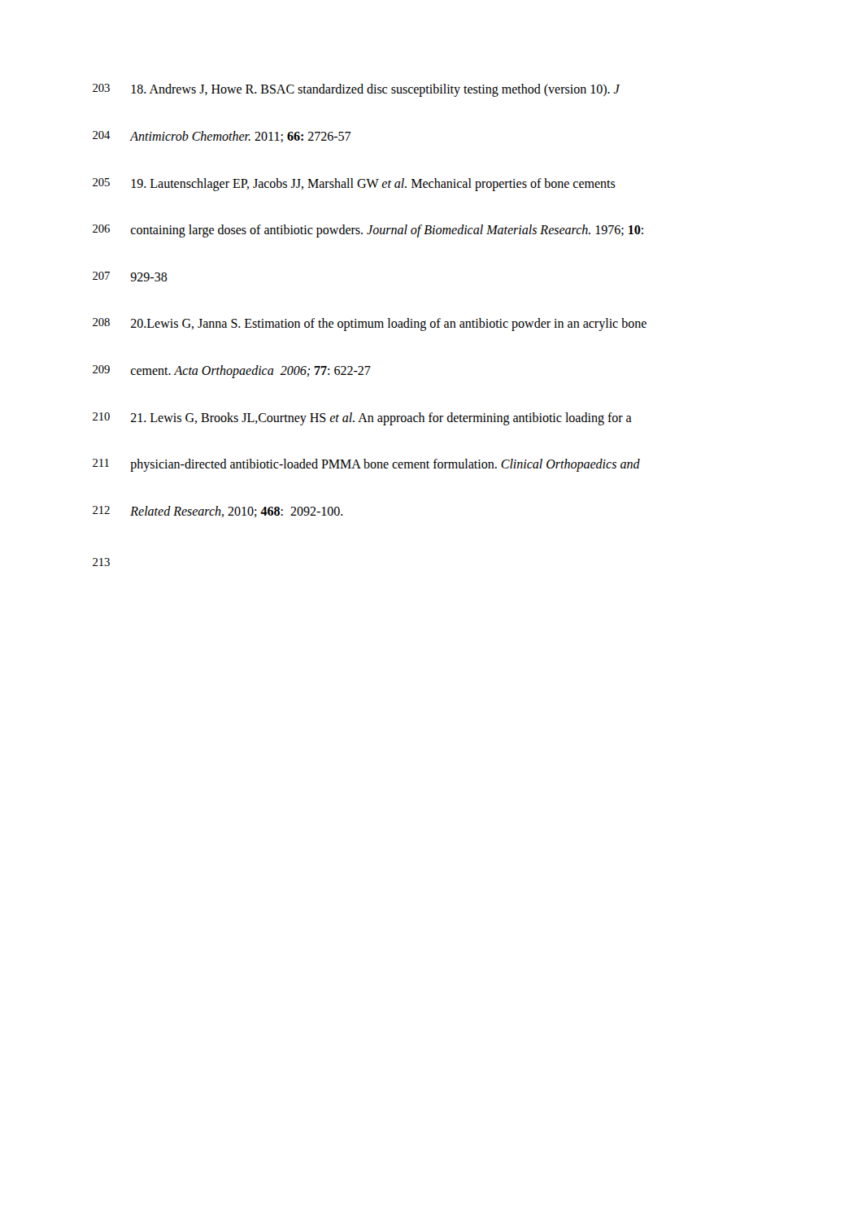203 18. Andrews J, Howe R. BSAC standardized disc susceptibility testing method (version 10). J
204 Antimicrob Chemother. 2011; 66: 2726-57
205 19. Lautenschlager EP, Jacobs JJ, Marshall GW et al. Mechanical properties of bone cements
206 containing large doses of antibiotic powders. Journal of Biomedical Materials Research. 1976; 10:
207 929-38
208 20.Lewis G, Janna S. Estimation of the optimum loading of an antibiotic powder in an acrylic bone
209 cement. Acta Orthopaedica 2006; 77: 622-27
210 21. Lewis G, Brooks JL,Courtney HS et al. An approach for determining antibiotic loading for a
211 physician-directed antibiotic-loaded PMMA bone cement formulation. Clinical Orthopaedics and
212 Related Research, 2010; 468: 2092-100.
213